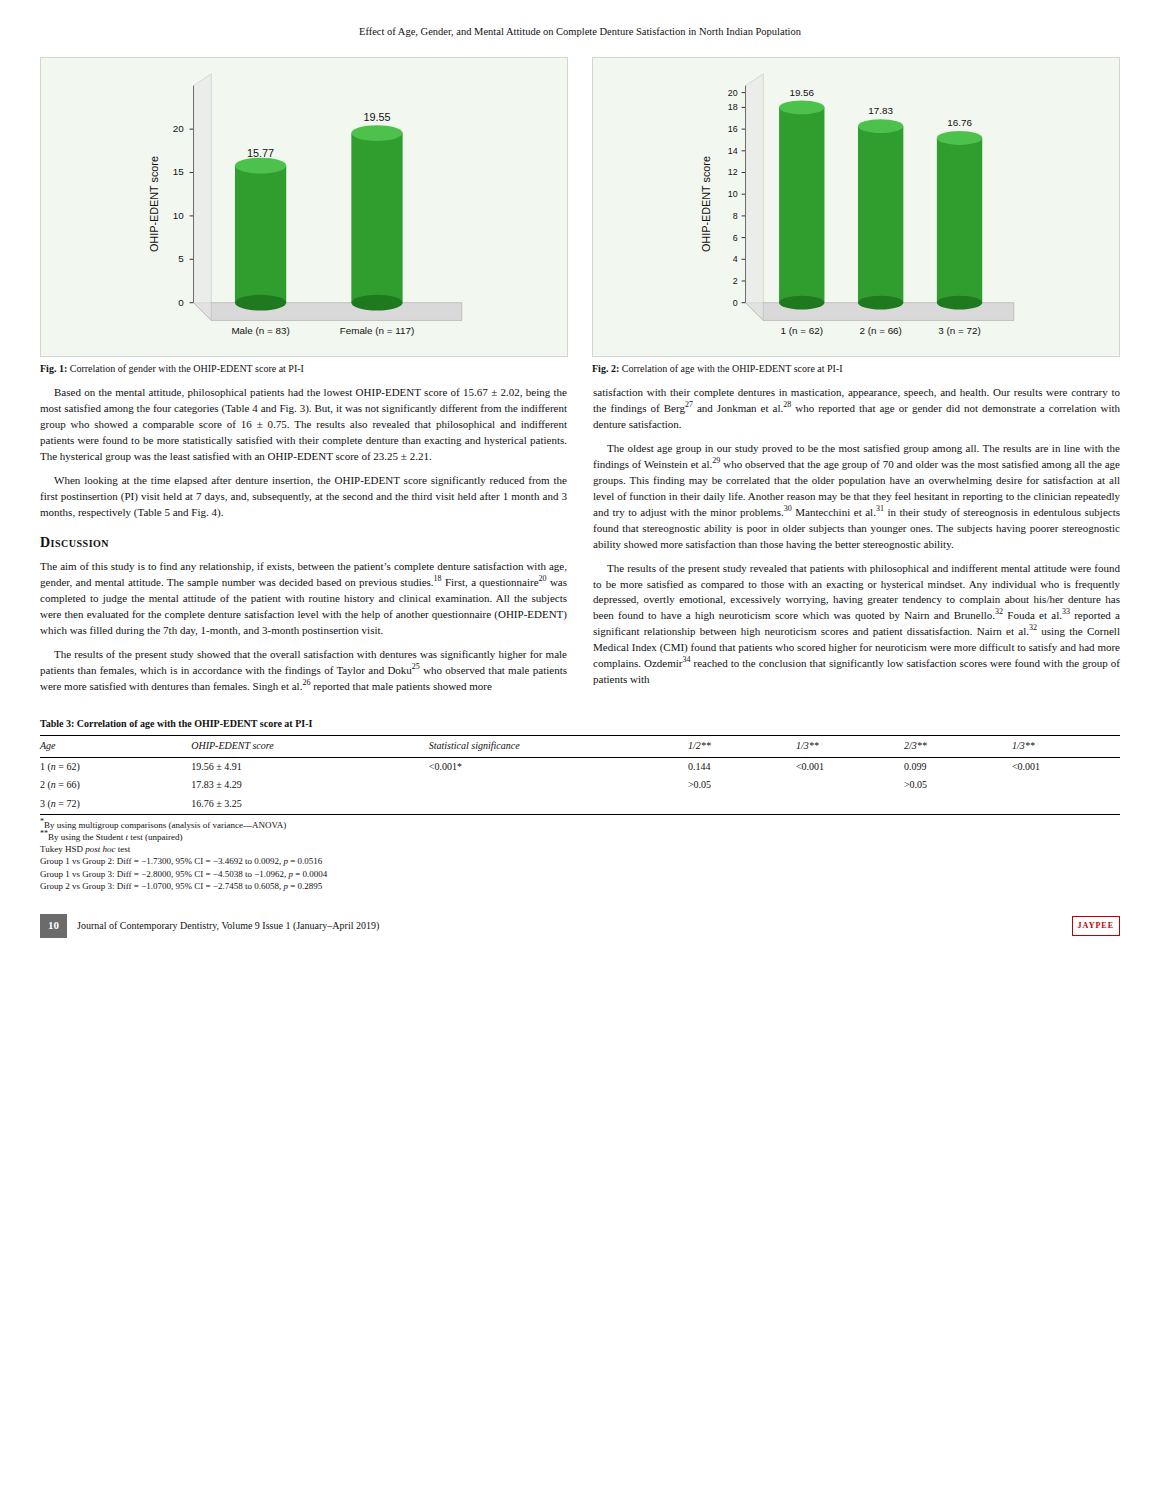Effect of Age, Gender, and Mental Attitude on Complete Denture Satisfaction in North Indian Population
0 5 10 15 20 OHIP-EDENT score 15.77 19.55 Male (n = 83) Female (n = 117)
Fig. 1: Correlation of gender with the OHIP-EDENT score at PI-I
0 2 4 6 8 10 12 14 16 18 20 OHIP-EDENT score 19.56 17.83 16.76 1 (n = 62) 2 (n = 66) 3 (n = 72)
Fig. 2: Correlation of age with the OHIP-EDENT score at PI-I
Based on the mental attitude, philosophical patients had the lowest OHIP-EDENT score of 15.67 ± 2.02, being the most satisfied among the four categories (Table 4 and Fig. 3). But, it was not significantly different from the indifferent group who showed a comparable score of 16 ± 0.75. The results also revealed that philosophical and indifferent patients were found to be more statistically satisfied with their complete denture than exacting and hysterical patients. The hysterical group was the least satisfied with an OHIP-EDENT score of 23.25 ± 2.21.
When looking at the time elapsed after denture insertion, the OHIP-EDENT score significantly reduced from the first postinsertion (PI) visit held at 7 days, and, subsequently, at the second and the third visit held after 1 month and 3 months, respectively (Table 5 and Fig. 4).
Discussion
The aim of this study is to find any relationship, if exists, between the patient’s complete denture satisfaction with age, gender, and mental attitude. The sample number was decided based on previous studies.18 First, a questionnaire20 was completed to judge the mental attitude of the patient with routine history and clinical examination. All the subjects were then evaluated for the complete denture satisfaction level with the help of another questionnaire (OHIP-EDENT) which was filled during the 7th day, 1-month, and 3-month postinsertion visit.
The results of the present study showed that the overall satisfaction with dentures was significantly higher for male patients than females, which is in accordance with the findings of Taylor and Doku25 who observed that male patients were more satisfied with dentures than females. Singh et al.26 reported that male patients showed more
satisfaction with their complete dentures in mastication, appearance, speech, and health. Our results were contrary to the findings of Berg27 and Jonkman et al.28 who reported that age or gender did not demonstrate a correlation with denture satisfaction.
The oldest age group in our study proved to be the most satisfied group among all. The results are in line with the findings of Weinstein et al.29 who observed that the age group of 70 and older was the most satisfied among all the age groups. This finding may be correlated that the older population have an overwhelming desire for satisfaction at all level of function in their daily life. Another reason may be that they feel hesitant in reporting to the clinician repeatedly and try to adjust with the minor problems.30 Mantecchini et al.31 in their study of stereognosis in edentulous subjects found that stereognostic ability is poor in older subjects than younger ones. The subjects having poorer stereognostic ability showed more satisfaction than those having the better stereognostic ability.
The results of the present study revealed that patients with philosophical and indifferent mental attitude were found to be more satisfied as compared to those with an exacting or hysterical mindset. Any individual who is frequently depressed, overtly emotional, excessively worrying, having greater tendency to complain about his/her denture has been found to have a high neuroticism score which was quoted by Nairn and Brunello.32 Fouda et al.33 reported a significant relationship between high neuroticism scores and patient dissatisfaction. Nairn et al.32 using the Cornell Medical Index (CMI) found that patients who scored higher for neuroticism were more difficult to satisfy and had more complains. Ozdemir34 reached to the conclusion that significantly low satisfaction scores were found with the group of patients with
Table 3: Correlation of age with the OHIP-EDENT score at PI-I
| Age | OHIP-EDENT score | Statistical significance | 1/2** | 1/3** | 2/3** | 1/3** |
| --- | --- | --- | --- | --- | --- | --- |
| 1 ( n = 62) | 19.56 ± 4.91 | <0.001* | 0.144 | <0.001 | 0.099 | <0.001 |
| 2 ( n = 66) | 17.83 ± 4.29 | | >0.05 | | >0.05 | |
| 3 ( n = 72) | 16.76 ± 3.25 | | | | | |
*By using multigroup comparisons (analysis of variance—ANOVA)
**By using the Student t test (unpaired)
Tukey HSD post hoc test
Group 1 vs Group 2: Diff = −1.7300, 95% CI = −3.4692 to 0.0092, p = 0.0516
Group 1 vs Group 3: Diff = −2.8000, 95% CI = −4.5038 to −1.0962, p = 0.0004
Group 2 vs Group 3: Diff = −1.0700, 95% CI = −2.7458 to 0.6058, p = 0.2895
10
Journal of Contemporary Dentistry, Volume 9 Issue 1 (January–April 2019)
JAYPEE